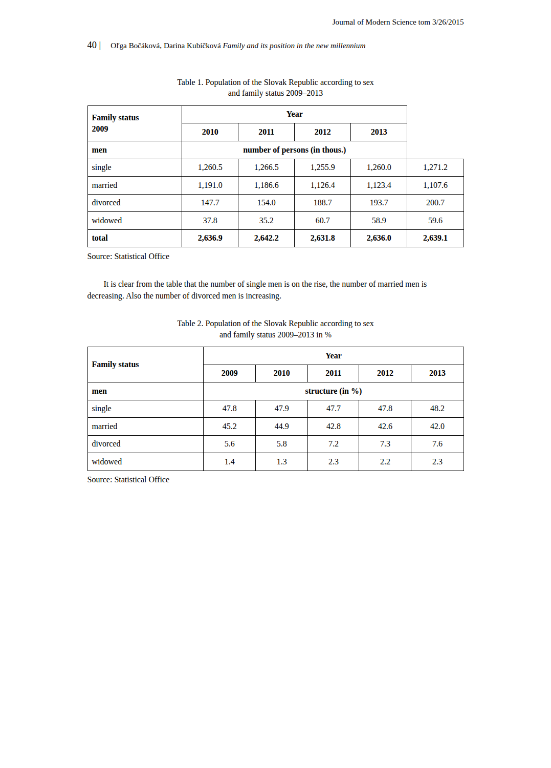Journal of Modern Science tom 3/26/2015
40 | Oľga Bočáková, Darina Kubíčková Family and its position in the new millennium
Table 1. Population of the Slovak Republic according to sex
and family status 2009–2013
| Family status 2009 | Year |
| --- | --- |
| 2010 | 2011 | 2012 | 2013 |
| men | number of persons (in thous.) |
| single | 1,260.5 | 1,266.5 | 1,255.9 | 1,260.0 | 1,271.2 |
| married | 1,191.0 | 1,186.6 | 1,126.4 | 1,123.4 | 1,107.6 |
| divorced | 147.7 | 154.0 | 188.7 | 193.7 | 200.7 |
| widowed | 37.8 | 35.2 | 60.7 | 58.9 | 59.6 |
| total | 2,636.9 | 2,642.2 | 2,631.8 | 2,636.0 | 2,639.1 |
Source: Statistical Office
It is clear from the table that the number of single men is on the rise, the number of married men is decreasing. Also the number of divorced men is increasing.
Table 2. Population of the Slovak Republic according to sex
and family status 2009–2013 in %
| Family status | Year |
| --- | --- |
| 2009 | 2010 | 2011 | 2012 | 2013 |
| men | structure (in %) |
| single | 47.8 | 47.9 | 47.7 | 47.8 | 48.2 |
| married | 45.2 | 44.9 | 42.8 | 42.6 | 42.0 |
| divorced | 5.6 | 5.8 | 7.2 | 7.3 | 7.6 |
| widowed | 1.4 | 1.3 | 2.3 | 2.2 | 2.3 |
Source: Statistical Office